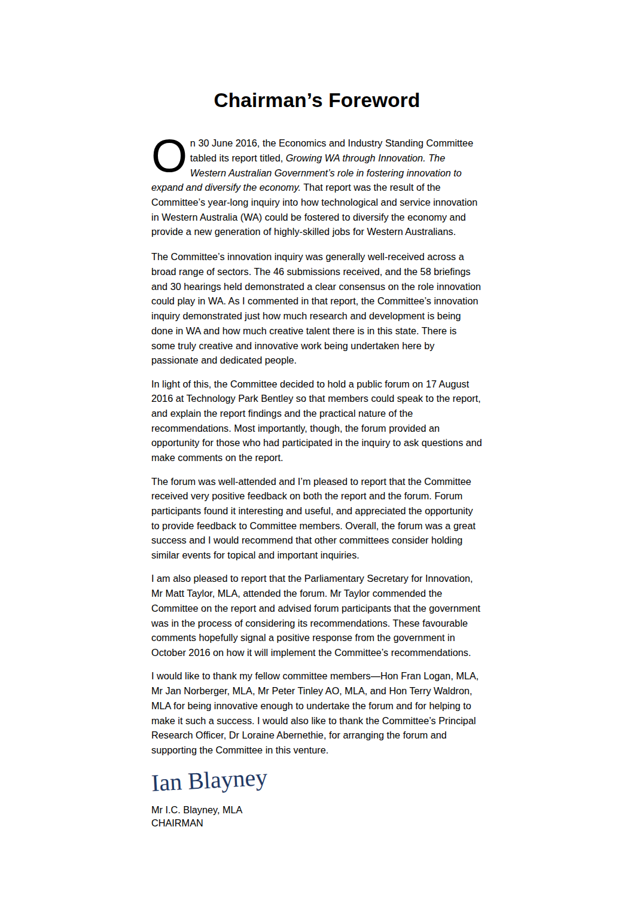Chairman’s Foreword
On 30 June 2016, the Economics and Industry Standing Committee tabled its report titled, Growing WA through Innovation. The Western Australian Government’s role in fostering innovation to expand and diversify the economy. That report was the result of the Committee’s year-long inquiry into how technological and service innovation in Western Australia (WA) could be fostered to diversify the economy and provide a new generation of highly-skilled jobs for Western Australians.
The Committee’s innovation inquiry was generally well-received across a broad range of sectors. The 46 submissions received, and the 58 briefings and 30 hearings held demonstrated a clear consensus on the role innovation could play in WA. As I commented in that report, the Committee’s innovation inquiry demonstrated just how much research and development is being done in WA and how much creative talent there is in this state. There is some truly creative and innovative work being undertaken here by passionate and dedicated people.
In light of this, the Committee decided to hold a public forum on 17 August 2016 at Technology Park Bentley so that members could speak to the report, and explain the report findings and the practical nature of the recommendations. Most importantly, though, the forum provided an opportunity for those who had participated in the inquiry to ask questions and make comments on the report.
The forum was well-attended and I’m pleased to report that the Committee received very positive feedback on both the report and the forum. Forum participants found it interesting and useful, and appreciated the opportunity to provide feedback to Committee members. Overall, the forum was a great success and I would recommend that other committees consider holding similar events for topical and important inquiries.
I am also pleased to report that the Parliamentary Secretary for Innovation, Mr Matt Taylor, MLA, attended the forum. Mr Taylor commended the Committee on the report and advised forum participants that the government was in the process of considering its recommendations. These favourable comments hopefully signal a positive response from the government in October 2016 on how it will implement the Committee’s recommendations.
I would like to thank my fellow committee members—Hon Fran Logan, MLA, Mr Jan Norberger, MLA, Mr Peter Tinley AO, MLA, and Hon Terry Waldron, MLA for being innovative enough to undertake the forum and for helping to make it such a success. I would also like to thank the Committee’s Principal Research Officer, Dr Loraine Abernethie, for arranging the forum and supporting the Committee in this venture.
Ian Blayney
Mr I.C. Blayney, MLA
CHAIRMAN